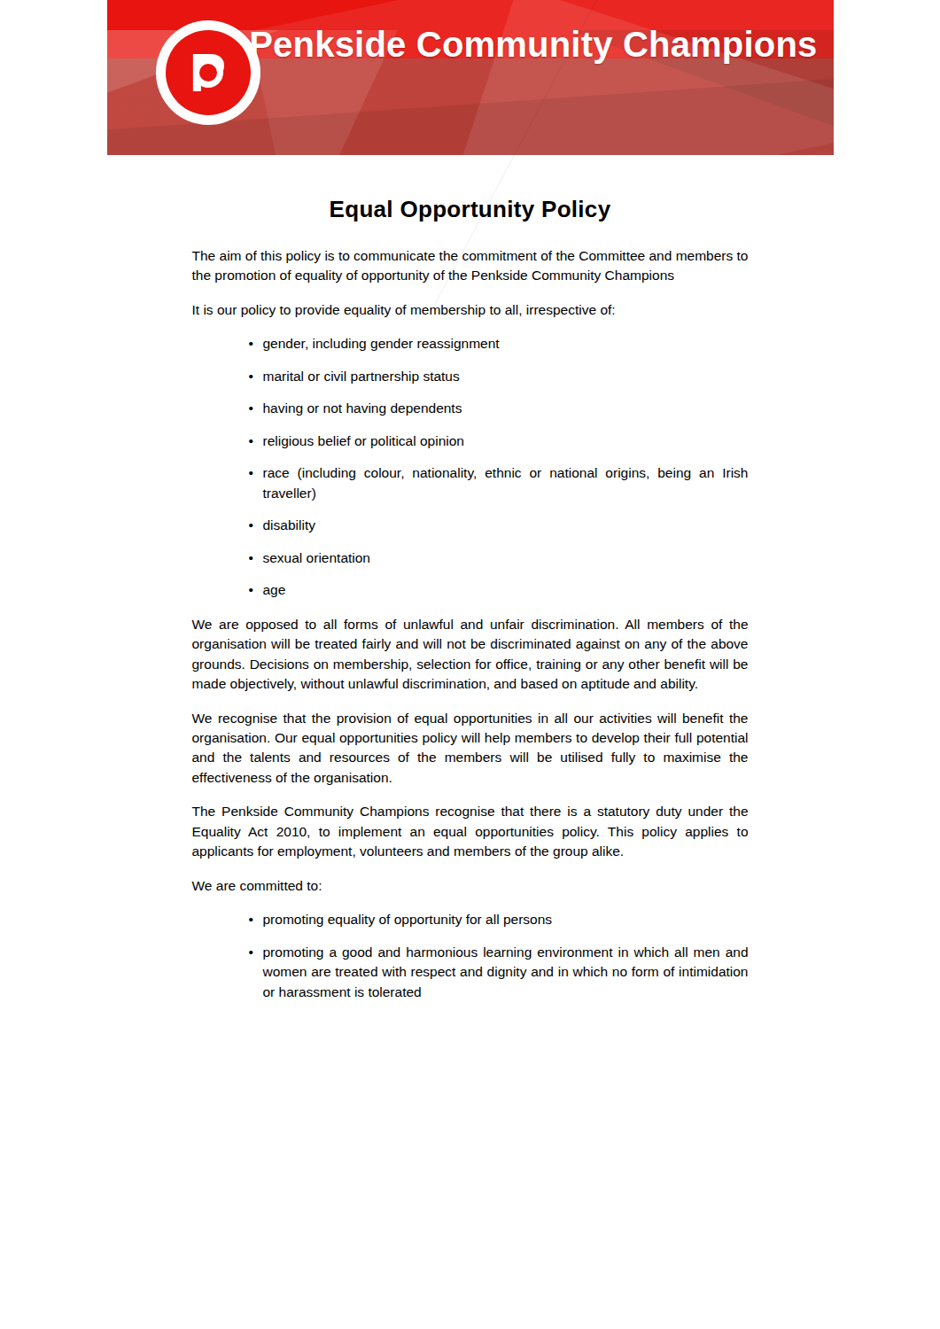Penkside Community Champions
P
Equal Opportunity Policy
The aim of this policy is to communicate the commitment of the Committee and members to the promotion of equality of opportunity of the Penkside Community Champions
It is our policy to provide equality of membership to all, irrespective of:
gender, including gender reassignment
marital or civil partnership status
having or not having dependents
religious belief or political opinion
race (including colour, nationality, ethnic or national origins, being an Irish traveller)
disability
sexual orientation
age
We are opposed to all forms of unlawful and unfair discrimination. All members of the organisation will be treated fairly and will not be discriminated against on any of the above grounds. Decisions on membership, selection for office, training or any other benefit will be made objectively, without unlawful discrimination, and based on aptitude and ability.
We recognise that the provision of equal opportunities in all our activities will benefit the organisation. Our equal opportunities policy will help members to develop their full potential and the talents and resources of the members will be utilised fully to maximise the effectiveness of the organisation.
The Penkside Community Champions recognise that there is a statutory duty under the Equality Act 2010, to implement an equal opportunities policy. This policy applies to applicants for employment, volunteers and members of the group alike.
We are committed to:
promoting equality of opportunity for all persons
promoting a good and harmonious learning environment in which all men and women are treated with respect and dignity and in which no form of intimidation or harassment is tolerated